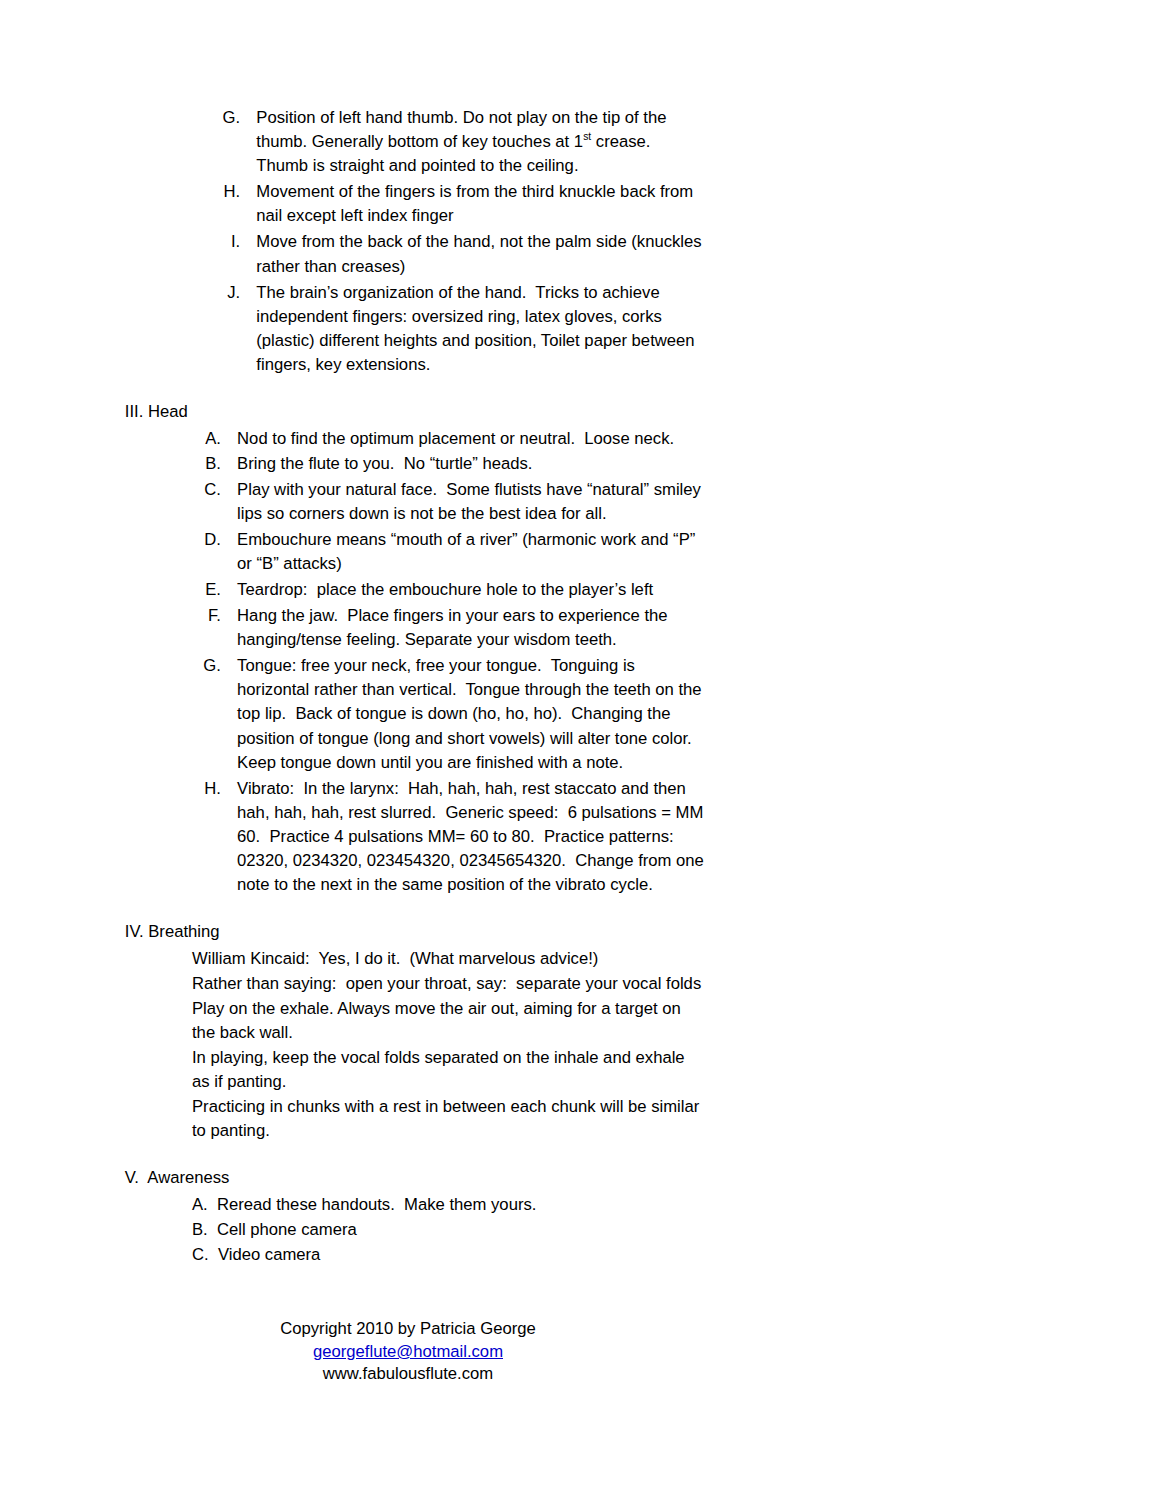Position of left hand thumb. Do not play on the tip of the thumb. Generally bottom of key touches at 1st crease. Thumb is straight and pointed to the ceiling.
Movement of the fingers is from the third knuckle back from nail except left index finger
Move from the back of the hand, not the palm side (knuckles rather than creases)
The brain’s organization of the hand. Tricks to achieve independent fingers: oversized ring, latex gloves, corks (plastic) different heights and position, Toilet paper between fingers, key extensions.
III. Head
Nod to find the optimum placement or neutral. Loose neck.
Bring the flute to you. No “turtle” heads.
Play with your natural face. Some flutists have “natural” smiley lips so corners down is not be the best idea for all.
Embouchure means “mouth of a river” (harmonic work and “P” or “B” attacks)
Teardrop: place the embouchure hole to the player’s left
Hang the jaw. Place fingers in your ears to experience the hanging/tense feeling. Separate your wisdom teeth.
Tongue: free your neck, free your tongue. Tonguing is horizontal rather than vertical. Tongue through the teeth on the top lip. Back of tongue is down (ho, ho, ho). Changing the position of tongue (long and short vowels) will alter tone color. Keep tongue down until you are finished with a note.
Vibrato: In the larynx: Hah, hah, hah, rest staccato and then hah, hah, hah, rest slurred. Generic speed: 6 pulsations = MM 60. Practice 4 pulsations MM= 60 to 80. Practice patterns: 02320, 0234320, 023454320, 02345654320. Change from one note to the next in the same position of the vibrato cycle.
IV. Breathing
William Kincaid: Yes, I do it. (What marvelous advice!)
Rather than saying: open your throat, say: separate your vocal folds
Play on the exhale. Always move the air out, aiming for a target on the back wall.
In playing, keep the vocal folds separated on the inhale and exhale as if panting.
Practicing in chunks with a rest in between each chunk will be similar to panting.
V. Awareness
A. Reread these handouts. Make them yours.
B. Cell phone camera
C. Video camera
Copyright 2010 by Patricia George
georgeflute@hotmail.com
www.fabulousflute.com